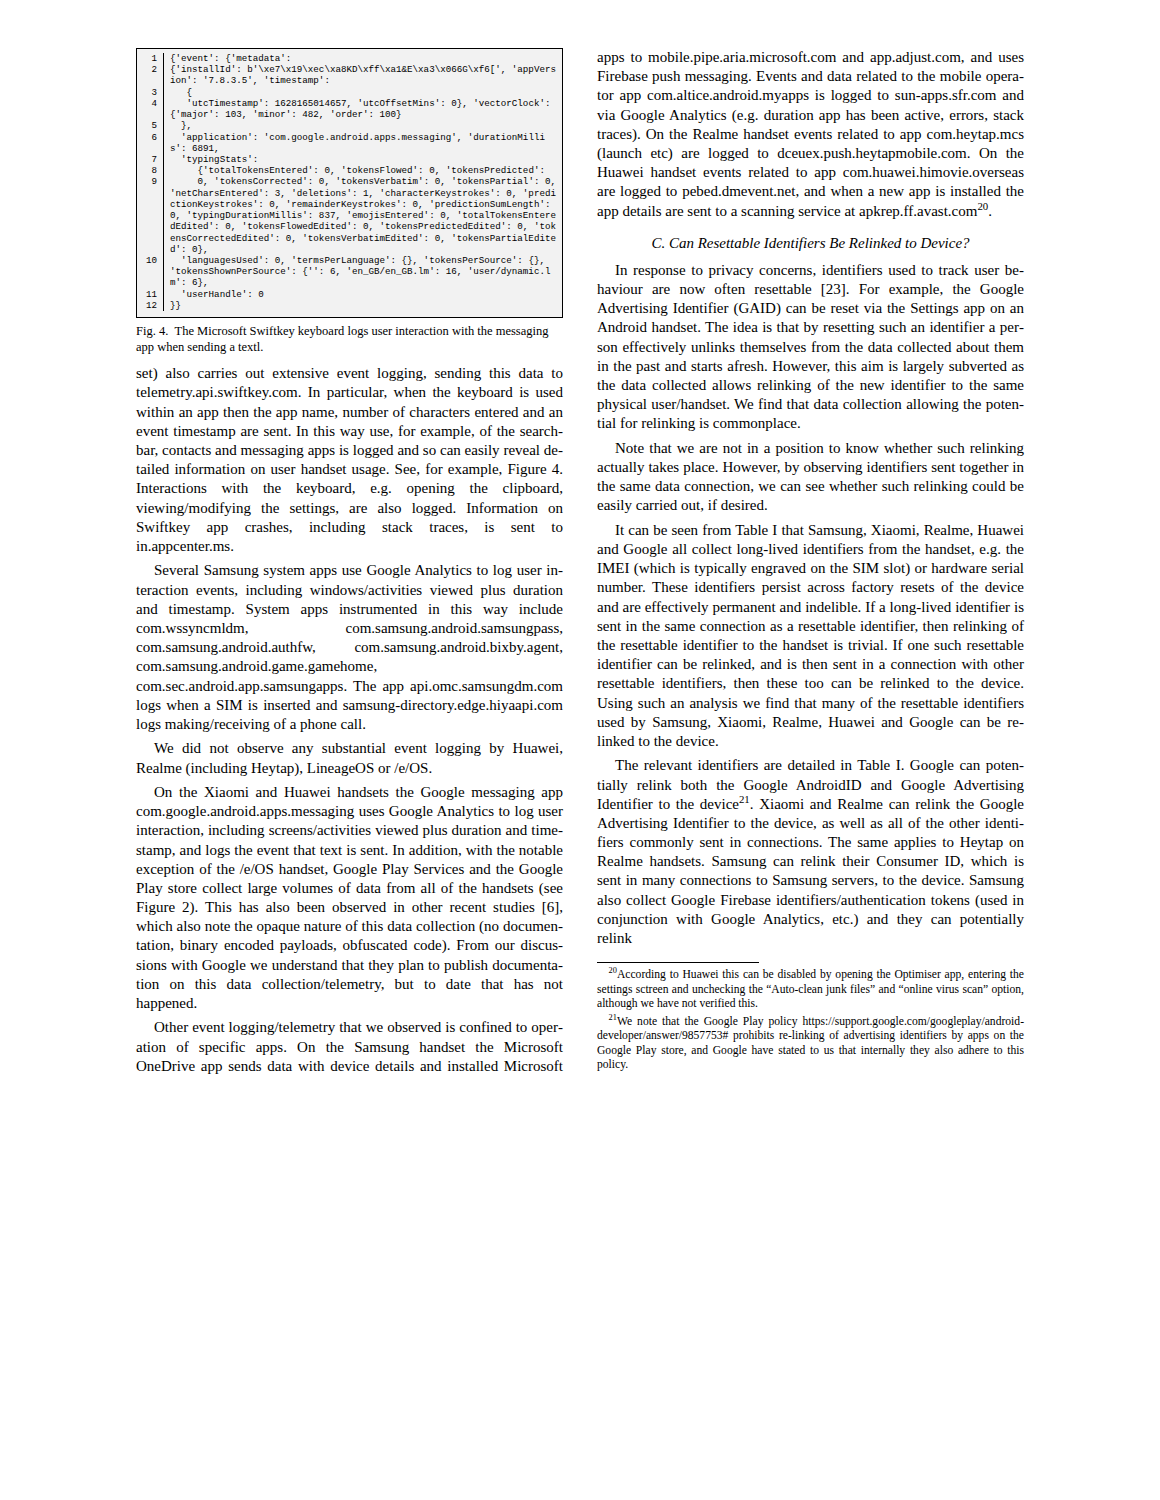| 1 | {'event': {'metadata': |
| 2 | {'installId': b'\xe7\x19\xec\xa8KD\xff\xa1&E\xa3\x066G\xf6[', 'appVersion': '7.8.3.5', 'timestamp': |
| 3 | { |
| 4 | 'utcTimestamp': 1628165014657, 'utcOffsetMins': 0}, 'vectorClock': {'major': 103, 'minor': 482, 'order': 100} |
| 5 | }, |
| 6 | 'application': 'com.google.android.apps.messaging', 'durationMillis': 6891, |
| 7 | 'typingStats': |
| 8 | {'totalTokensEntered': 0, 'tokensFlowed': 0, 'tokensPredicted': |
| 9 | 0, 'tokensCorrected': 0, 'tokensVerbatim': 0, 'tokensPartial': 0, 'netCharsEntered': 3, 'deletions': 1, 'characterKeystrokes': 0, 'predictionKeystrokes': 0, 'remainderKeystrokes': 0, 'predictionSumLength': 0, 'typingDurationMillis': 837, 'emojisEntered': 0, 'totalTokensEnteredEdited': 0, 'tokensFlowedEdited': 0, 'tokensPredictedEdited': 0, 'tokensCorrectedEdited': 0, 'tokensVerbatimEdited': 0, 'tokensPartialEdited': 0}, |
| 10 | 'languagesUsed': 0, 'termsPerLanguage': {}, 'tokensPerSource': {}, 'tokensShownPerSource': {'': 6, 'en_GB/en_GB.lm': 16, 'user/dynamic.lm': 6}, |
| 11 | 'userHandle': 0 |
| 12 | }} |
Fig. 4. The Microsoft Swiftkey keyboard logs user interaction with the messaging app when sending a textl.
set) also carries out extensive event logging, sending this data to telemetry.api.swiftkey.com. In particular, when the keyboard is used within an app then the app name, number of characters entered and an event timestamp are sent. In this way use, for example, of the searchbar, contacts and messaging apps is logged and so can easily reveal detailed information on user handset usage. See, for example, Figure 4. Interactions with the keyboard, e.g. opening the clipboard, viewing/modifying the settings, are also logged. Information on Swiftkey app crashes, including stack traces, is sent to in.appcenter.ms.
Several Samsung system apps use Google Analytics to log user interaction events, including windows/activities viewed plus duration and timestamp. System apps instrumented in this way include com.wssyncmldm, com.samsung.android.samsungpass, com.samsung.android.authfw, com.samsung.android.bixby.agent, com.samsung.android.game.gamehome, com.sec.android.app.samsungapps. The app api.omc.samsungdm.com logs when a SIM is inserted and samsung-directory.edge.hiyaapi.com logs making/receiving of a phone call.
We did not observe any substantial event logging by Huawei, Realme (including Heytap), LineageOS or /e/OS.
On the Xiaomi and Huawei handsets the Google messaging app com.google.android.apps.messaging uses Google Analytics to log user interaction, including screens/activities viewed plus duration and timestamp, and logs the event that text is sent. In addition, with the notable exception of the /e/OS handset, Google Play Services and the Google Play store collect large volumes of data from all of the handsets (see Figure 2). This has also been observed in other recent studies [6], which also note the opaque nature of this data collection (no documentation, binary encoded payloads, obfuscated code). From our discussions with Google we understand that they plan to publish documentation on this data collection/telemetry, but to date that has not happened.
Other event logging/telemetry that we observed is confined to operation of specific apps. On the Samsung handset the Microsoft OneDrive app sends data with device details and installed Microsoft apps to mobile.pipe.aria.microsoft.com and app.adjust.com, and uses Firebase push messaging. Events and data related to the mobile operator app com.altice.android.myapps is logged to sun-apps.sfr.com and via Google Analytics (e.g. duration app has been active, errors, stack traces). On the Realme handset events related to app com.heytap.mcs (launch etc) are logged to dceuex.push.heytapmobile.com. On the Huawei handset events related to app com.huawei.himovie.overseas are logged to pebed.dmevent.net, and when a new app is installed the app details are sent to a scanning service at apkrep.ff.avast.com20.
C. Can Resettable Identifiers Be Relinked to Device?
In response to privacy concerns, identifiers used to track user behaviour are now often resettable [23]. For example, the Google Advertising Identifier (GAID) can be reset via the Settings app on an Android handset. The idea is that by resetting such an identifier a person effectively unlinks themselves from the data collected about them in the past and starts afresh. However, this aim is largely subverted as the data collected allows relinking of the new identifier to the same physical user/handset. We find that data collection allowing the potential for relinking is commonplace.
Note that we are not in a position to know whether such relinking actually takes place. However, by observing identifiers sent together in the same data connection, we can see whether such relinking could be easily carried out, if desired.
It can be seen from Table I that Samsung, Xiaomi, Realme, Huawei and Google all collect long-lived identifiers from the handset, e.g. the IMEI (which is typically engraved on the SIM slot) or hardware serial number. These identifiers persist across factory resets of the device and are effectively permanent and indelible. If a long-lived identifier is sent in the same connection as a resettable identifier, then relinking of the resettable identifier to the handset is trivial. If one such resettable identifier can be relinked, and is then sent in a connection with other resettable identifiers, then these too can be relinked to the device. Using such an analysis we find that many of the resettable identifiers used by Samsung, Xiaomi, Realme, Huawei and Google can be relinked to the device.
The relevant identifiers are detailed in Table I. Google can potentially relink both the Google AndroidID and Google Advertising Identifier to the device21. Xiaomi and Realme can relink the Google Advertising Identifier to the device, as well as all of the other identifiers commonly sent in connections. The same applies to Heytap on Realme handsets. Samsung can relink their Consumer ID, which is sent in many connections to Samsung servers, to the device. Samsung also collect Google Firebase identifiers/authentication tokens (used in conjunction with Google Analytics, etc.) and they can potentially relink
20According to Huawei this can be disabled by opening the Optimiser app, entering the settings sctreen and unchecking the “Auto-clean junk files” and “online virus scan” option, although we have not verified this.
21We note that the Google Play policy https://support.google.com/googleplay/android-developer/answer/9857753# prohibits re-linking of advertising identifiers by apps on the Google Play store, and Google have stated to us that internally they also adhere to this policy.